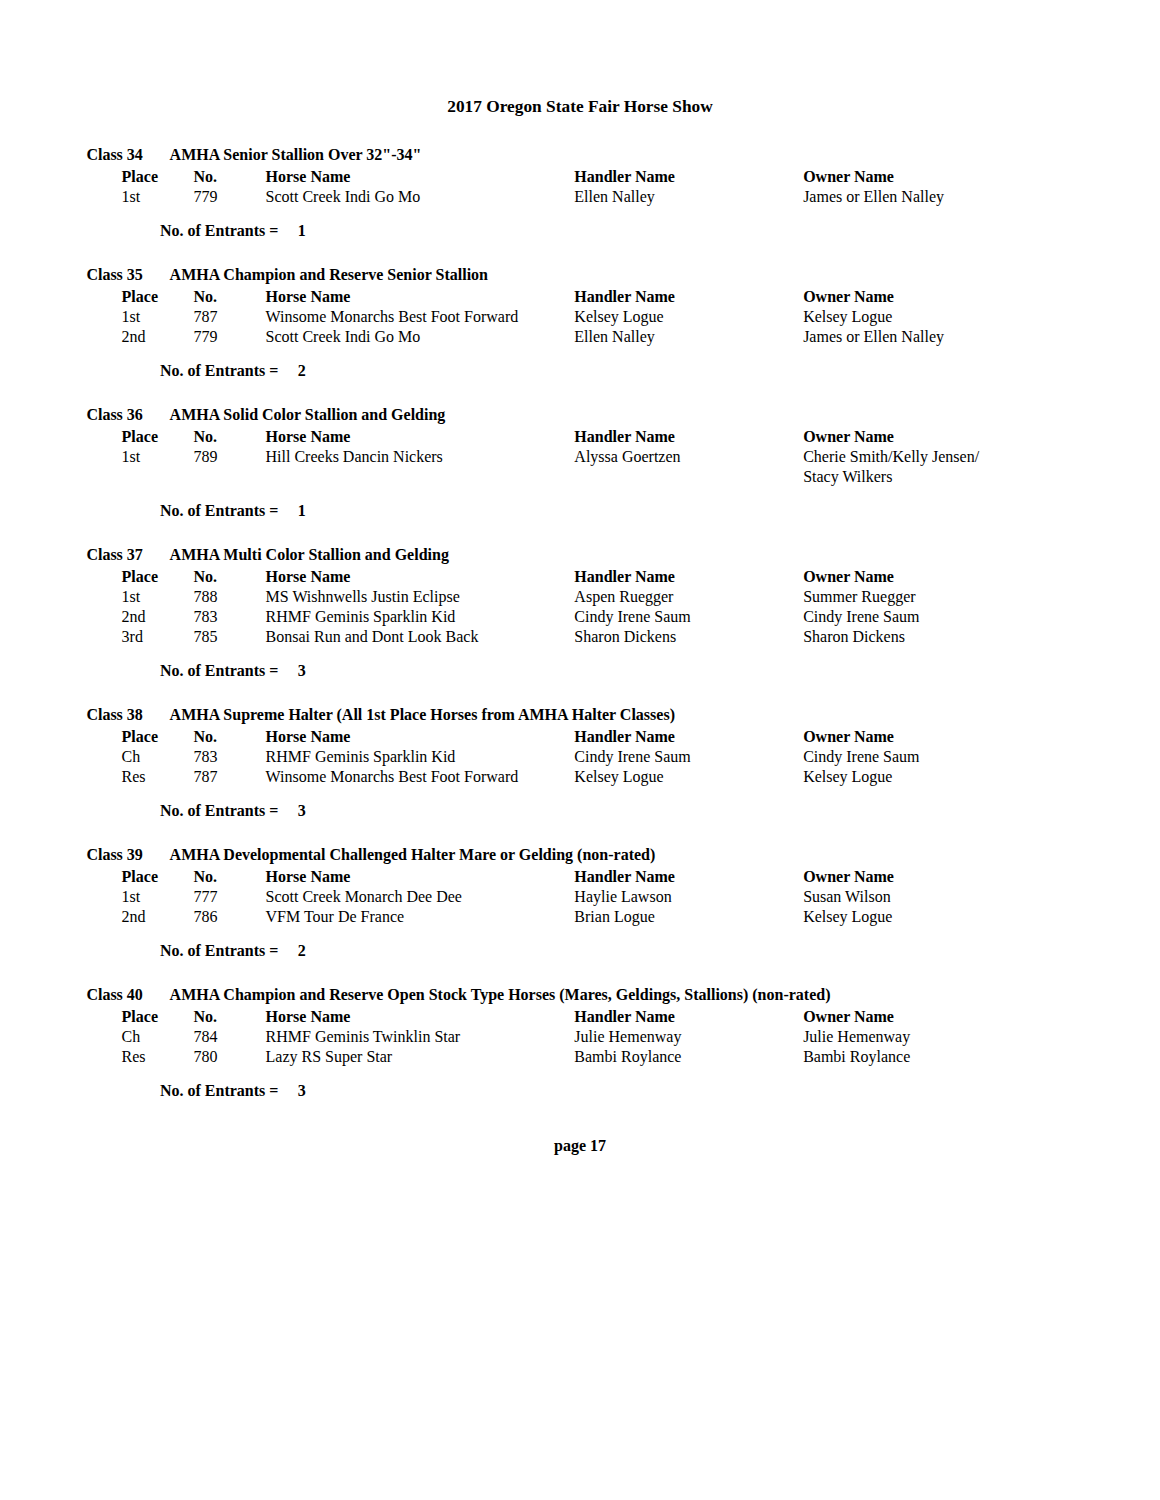2017 Oregon State Fair Horse Show
Class 34 AMHA Senior Stallion Over 32"-34"
| Place | No. | Horse Name | Handler Name | Owner Name |
| --- | --- | --- | --- | --- |
| 1st | 779 | Scott Creek Indi Go Mo | Ellen Nalley | James or Ellen Nalley |
No. of Entrants =1
Class 35 AMHA Champion and Reserve Senior Stallion
| Place | No. | Horse Name | Handler Name | Owner Name |
| --- | --- | --- | --- | --- |
| 1st | 787 | Winsome Monarchs Best Foot Forward | Kelsey Logue | Kelsey Logue |
| 2nd | 779 | Scott Creek Indi Go Mo | Ellen Nalley | James or Ellen Nalley |
No. of Entrants =2
Class 36 AMHA Solid Color Stallion and Gelding
| Place | No. | Horse Name | Handler Name | Owner Name |
| --- | --- | --- | --- | --- |
| 1st | 789 | Hill Creeks Dancin Nickers | Alyssa Goertzen | Cherie Smith/Kelly Jensen/ Stacy Wilkers |
No. of Entrants =1
Class 37 AMHA Multi Color Stallion and Gelding
| Place | No. | Horse Name | Handler Name | Owner Name |
| --- | --- | --- | --- | --- |
| 1st | 788 | MS Wishnwells Justin Eclipse | Aspen Ruegger | Summer Ruegger |
| 2nd | 783 | RHMF Geminis Sparklin Kid | Cindy Irene Saum | Cindy Irene Saum |
| 3rd | 785 | Bonsai Run and Dont Look Back | Sharon Dickens | Sharon Dickens |
No. of Entrants =3
Class 38 AMHA Supreme Halter (All 1st Place Horses from AMHA Halter Classes)
| Place | No. | Horse Name | Handler Name | Owner Name |
| --- | --- | --- | --- | --- |
| Ch | 783 | RHMF Geminis Sparklin Kid | Cindy Irene Saum | Cindy Irene Saum |
| Res | 787 | Winsome Monarchs Best Foot Forward | Kelsey Logue | Kelsey Logue |
No. of Entrants =3
Class 39 AMHA Developmental Challenged Halter Mare or Gelding (non-rated)
| Place | No. | Horse Name | Handler Name | Owner Name |
| --- | --- | --- | --- | --- |
| 1st | 777 | Scott Creek Monarch Dee Dee | Haylie Lawson | Susan Wilson |
| 2nd | 786 | VFM Tour De France | Brian Logue | Kelsey Logue |
No. of Entrants =2
Class 40 AMHA Champion and Reserve Open Stock Type Horses (Mares, Geldings, Stallions) (non-rated)
| Place | No. | Horse Name | Handler Name | Owner Name |
| --- | --- | --- | --- | --- |
| Ch | 784 | RHMF Geminis Twinklin Star | Julie Hemenway | Julie Hemenway |
| Res | 780 | Lazy RS Super Star | Bambi Roylance | Bambi Roylance |
No. of Entrants =3
page 17